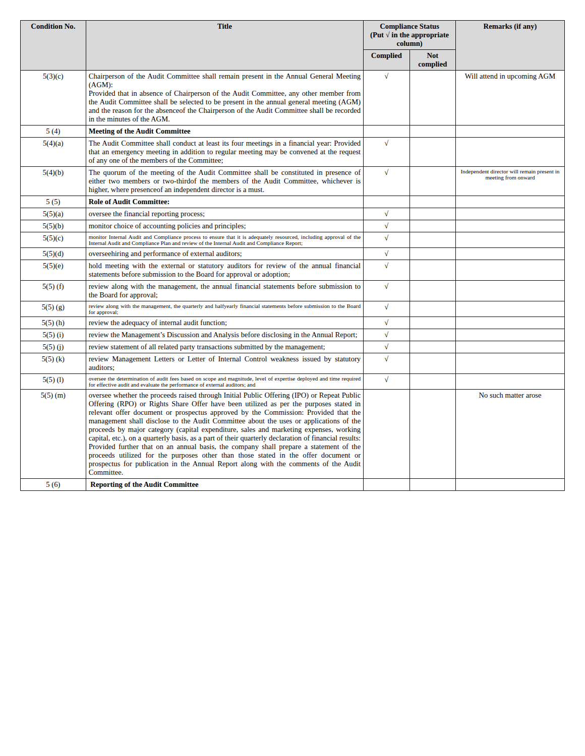| Condition No. | Title | Compliance Status (Put √ in the appropriate column) | Remarks (if any) |
| --- | --- | --- | --- |
| Complied | Not complied |
| 5(3)(c) | Chairperson of the Audit Committee shall remain present in the Annual General Meeting (AGM): Provided that in absence of Chairperson of the Audit Committee, any other member from the Audit Committee shall be selected to be present in the annual general meeting (AGM) and the reason for the absenceof the Chairperson of the Audit Committee shall be recorded in the minutes of the AGM. | √ | | Will attend in upcoming AGM |
| 5 (4) | Meeting of the Audit Committee | | | |
| 5(4)(a) | The Audit Committee shall conduct at least its four meetings in a financial year: Provided that an emergency meeting in addition to regular meeting may be convened at the request of any one of the members of the Committee; | √ | | |
| 5(4)(b) | The quorum of the meeting of the Audit Committee shall be constituted in presence of either two members or two-thirdof the members of the Audit Committee, whichever is higher, where presenceof an independent director is a must. | √ | | Independent director will remain present in meeting from onward |
| 5 (5) | Role of Audit Committee: | | | |
| 5(5)(a) | oversee the financial reporting process; | √ | | |
| 5(5)(b) | monitor choice of accounting policies and principles; | √ | | |
| 5(5)(c) | monitor Internal Audit and Compliance process to ensure that it is adequately resourced, including approval of the Internal Audit and Compliance Plan and review of the Internal Audit and Compliance Report; | √ | | |
| 5(5)(d) | overseehiring and performance of external auditors; | √ | | |
| 5(5)(e) | hold meeting with the external or statutory auditors for review of the annual financial statements before submission to the Board for approval or adoption; | √ | | |
| 5(5) (f) | review along with the management, the annual financial statements before submission to the Board for approval; | √ | | |
| 5(5) (g) | review along with the management, the quarterly and halfyearly financial statements before submission to the Board for approval; | √ | | |
| 5(5) (h) | review the adequacy of internal audit function; | √ | | |
| 5(5) (i) | review the Management’s Discussion and Analysis before disclosing in the Annual Report; | √ | | |
| 5(5) (j) | review statement of all related party transactions submitted by the management; | √ | | |
| 5(5) (k) | review Management Letters or Letter of Internal Control weakness issued by statutory auditors; | √ | | |
| 5(5) (l) | oversee the determination of audit fees based on scope and magnitude, level of expertise deployed and time required for effective audit and evaluate the performance of external auditors; and | √ | | |
| 5(5) (m) | oversee whether the proceeds raised through Initial Public Offering (IPO) or Repeat Public Offering (RPO) or Rights Share Offer have been utilized as per the purposes stated in relevant offer document or prospectus approved by the Commission: Provided that the management shall disclose to the Audit Committee about the uses or applications of the proceeds by major category (capital expenditure, sales and marketing expenses, working capital, etc.), on a quarterly basis, as a part of their quarterly declaration of financial results: Provided further that on an annual basis, the company shall prepare a statement of the proceeds utilized for the purposes other than those stated in the offer document or prospectus for publication in the Annual Report along with the comments of the Audit Committee. | | | No such matter arose |
| 5 (6) | Reporting of the Audit Committee | | | |